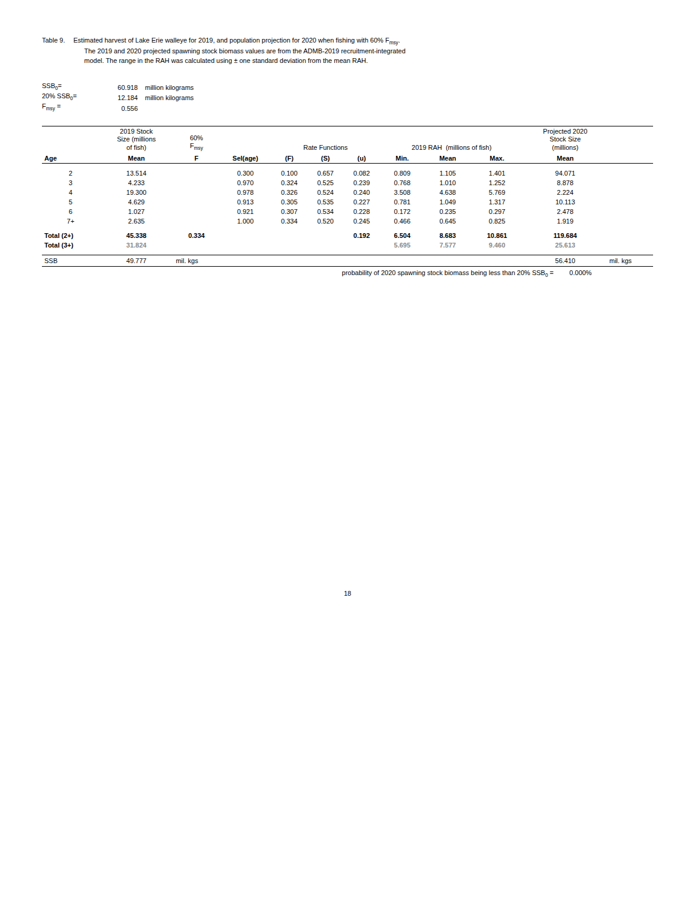Table 9.
Estimated harvest of Lake Erie walleye for 2019, and population projection for 2020 when fishing with 60% Fmsy.
The 2019 and 2020 projected spawning stock biomass values are from the ADMB-2019 recruitment-integrated
model. The range in the RAH was calculated using ± one standard deviation from the mean RAH.
| SSB 0 = | 60.918 | million kilograms |
| 20% SSB 0 = | 12.184 | million kilograms |
| F msy = | 0.556 | |
| | 2019 Stock Size (millions of fish) | 60% F msy | | Rate Functions | 2019 RAH (millions of fish) | Projected 2020 Stock Size (millions) | |
| --- | --- | --- | --- | --- | --- | --- | --- |
| Age | Mean | F | Sel(age) | (F) | (S) | (u) | Min. | Mean | Max. | Mean | |
| 2 | 13.514 | | 0.300 | 0.100 | 0.657 | 0.082 | 0.809 | 1.105 | 1.401 | 94.071 | |
| 3 | 4.233 | | 0.970 | 0.324 | 0.525 | 0.239 | 0.768 | 1.010 | 1.252 | 8.878 | |
| 4 | 19.300 | | 0.978 | 0.326 | 0.524 | 0.240 | 3.508 | 4.638 | 5.769 | 2.224 | |
| 5 | 4.629 | | 0.913 | 0.305 | 0.535 | 0.227 | 0.781 | 1.049 | 1.317 | 10.113 | |
| 6 | 1.027 | | 0.921 | 0.307 | 0.534 | 0.228 | 0.172 | 0.235 | 0.297 | 2.478 | |
| 7+ | 2.635 | | 1.000 | 0.334 | 0.520 | 0.245 | 0.466 | 0.645 | 0.825 | 1.919 | |
| Total (2+) | 45.338 | 0.334 | | | | 0.192 | 6.504 | 8.683 | 10.861 | 119.684 | |
| Total (3+) | 31.824 | | | | | | 5.695 | 7.577 | 9.460 | 25.613 | |
| SSB | 49.777 | mil. kgs | | | | | | | | 56.410 | mil. kgs |
probability of 2020 spawning stock biomass being less than 20% SSB0 =
0.000%
18